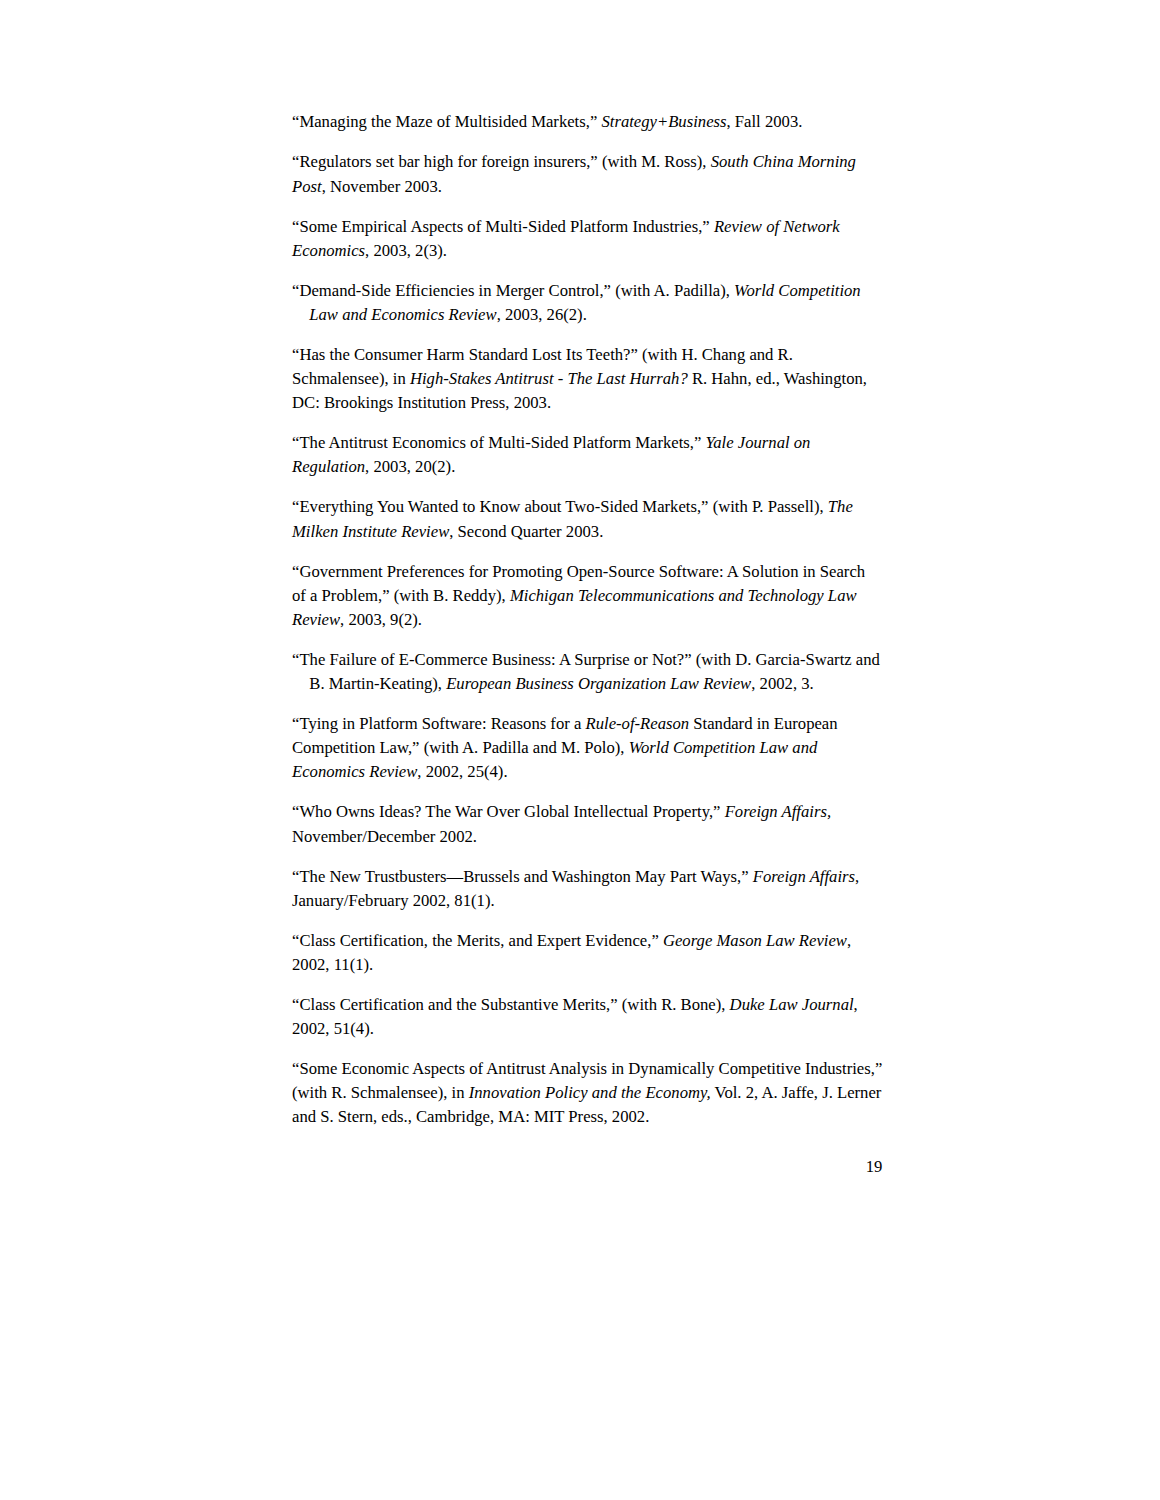“Managing the Maze of Multisided Markets,” Strategy+Business, Fall 2003.
“Regulators set bar high for foreign insurers,” (with M. Ross), South China Morning Post, November 2003.
“Some Empirical Aspects of Multi-Sided Platform Industries,” Review of Network Economics, 2003, 2(3).
“Demand-Side Efficiencies in Merger Control,” (with A. Padilla), World Competition Law and Economics Review, 2003, 26(2).
“Has the Consumer Harm Standard Lost Its Teeth?” (with H. Chang and R. Schmalensee), in High-Stakes Antitrust - The Last Hurrah? R. Hahn, ed., Washington, DC: Brookings Institution Press, 2003.
“The Antitrust Economics of Multi-Sided Platform Markets,” Yale Journal on Regulation, 2003, 20(2).
“Everything You Wanted to Know about Two-Sided Markets,” (with P. Passell), The Milken Institute Review, Second Quarter 2003.
“Government Preferences for Promoting Open-Source Software: A Solution in Search of a Problem,” (with B. Reddy), Michigan Telecommunications and Technology Law Review, 2003, 9(2).
“The Failure of E-Commerce Business: A Surprise or Not?” (with D. Garcia-Swartz and B. Martin-Keating), European Business Organization Law Review, 2002, 3.
“Tying in Platform Software: Reasons for a Rule-of-Reason Standard in European Competition Law,” (with A. Padilla and M. Polo), World Competition Law and Economics Review, 2002, 25(4).
“Who Owns Ideas? The War Over Global Intellectual Property,” Foreign Affairs, November/December 2002.
“The New Trustbusters—Brussels and Washington May Part Ways,” Foreign Affairs, January/February 2002, 81(1).
“Class Certification, the Merits, and Expert Evidence,” George Mason Law Review, 2002, 11(1).
“Class Certification and the Substantive Merits,” (with R. Bone), Duke Law Journal, 2002, 51(4).
“Some Economic Aspects of Antitrust Analysis in Dynamically Competitive Industries,” (with R. Schmalensee), in Innovation Policy and the Economy, Vol. 2, A. Jaffe, J. Lerner and S. Stern, eds., Cambridge, MA: MIT Press, 2002.
19